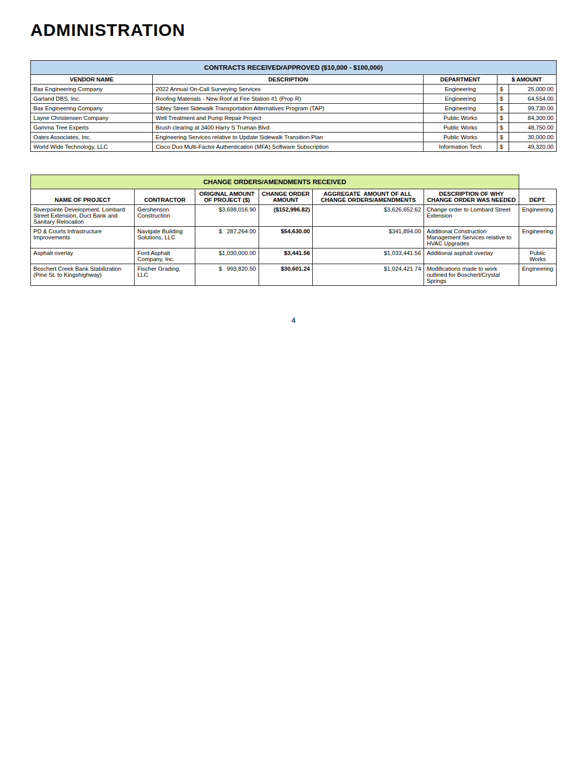ADMINISTRATION
| CONTRACTS RECEIVED/APPROVED ($10,000 - $100,000) |
| VENDOR NAME | DESCRIPTION | DEPARTMENT | $ AMOUNT |
| Bax Engineering Company | 2022 Annual On-Call Surveying Services | Engineering | $ | 25,000.00 |
| Garland DBS, Inc. | Roofing Materials - New Roof at Fire Station #1 (Prop R) | Engineering | $ | 64,554.00 |
| Bax Engineering Company | Sibley Street Sidewalk Transportation Alternatives Program (TAP) | Engineering | $ | 99,730.00 |
| Layne Christensen Company | Well Treatment and Pump Repair Project | Public Works | $ | 84,300.00 |
| Gamma Tree Experts | Brush clearing at 3400 Harry S Truman Blvd. | Public Works | $ | 48,750.00 |
| Oates Associates, Inc. | Engineering Services relative to Update Sidewalk Transition Plan | Public Works | $ | 30,000.00 |
| World Wide Technology, LLC | Cisco Duo Multi-Factor Authentication (MFA) Software Subscription | Information Tech | $ | 49,320.00 |
| CHANGE ORDERS/AMENDMENTS RECEIVED |
| NAME OF PROJECT | CONTRACTOR | ORIGINAL AMOUNT OF PROJECT ($) | CHANGE ORDER AMOUNT | AGGREGATE AMOUNT OF ALL CHANGE ORDERS/AMENDMENTS | DESCRIPTION OF WHY CHANGE ORDER WAS NEEDED | DEPT. |
| Riverpointe Development, Lombard Street Extension, Duct Bank and Sanitary Relocation | Gershenson Construction | $3,698,016.90 | ($152,996.82) | $3,626,652.62 | Change order to Lombard Street Extension | Engineering |
| PD & Courts Infrastructure Improvements | Navigate Building Solutions, LLC | $ 287,264.00 | $54,630.00 | $341,894.00 | Additional Construction Management Services relative to HVAC Upgrades | Engineering |
| Asphalt overlay | Ford Asphalt Company, Inc. | $1,030,000.00 | $3,441.56 | $1,033,441.56 | Additional asphalt overlay | Public Works |
| Boschert Creek Bank Stabilization (Pine St. to Kingshighway) | Fischer Grading, LLC | $ 993,820.50 | $30,601.24 | $1,024,421.74 | Modifications made to work outlined for Boschert/Crystal Springs | Engineering |
4